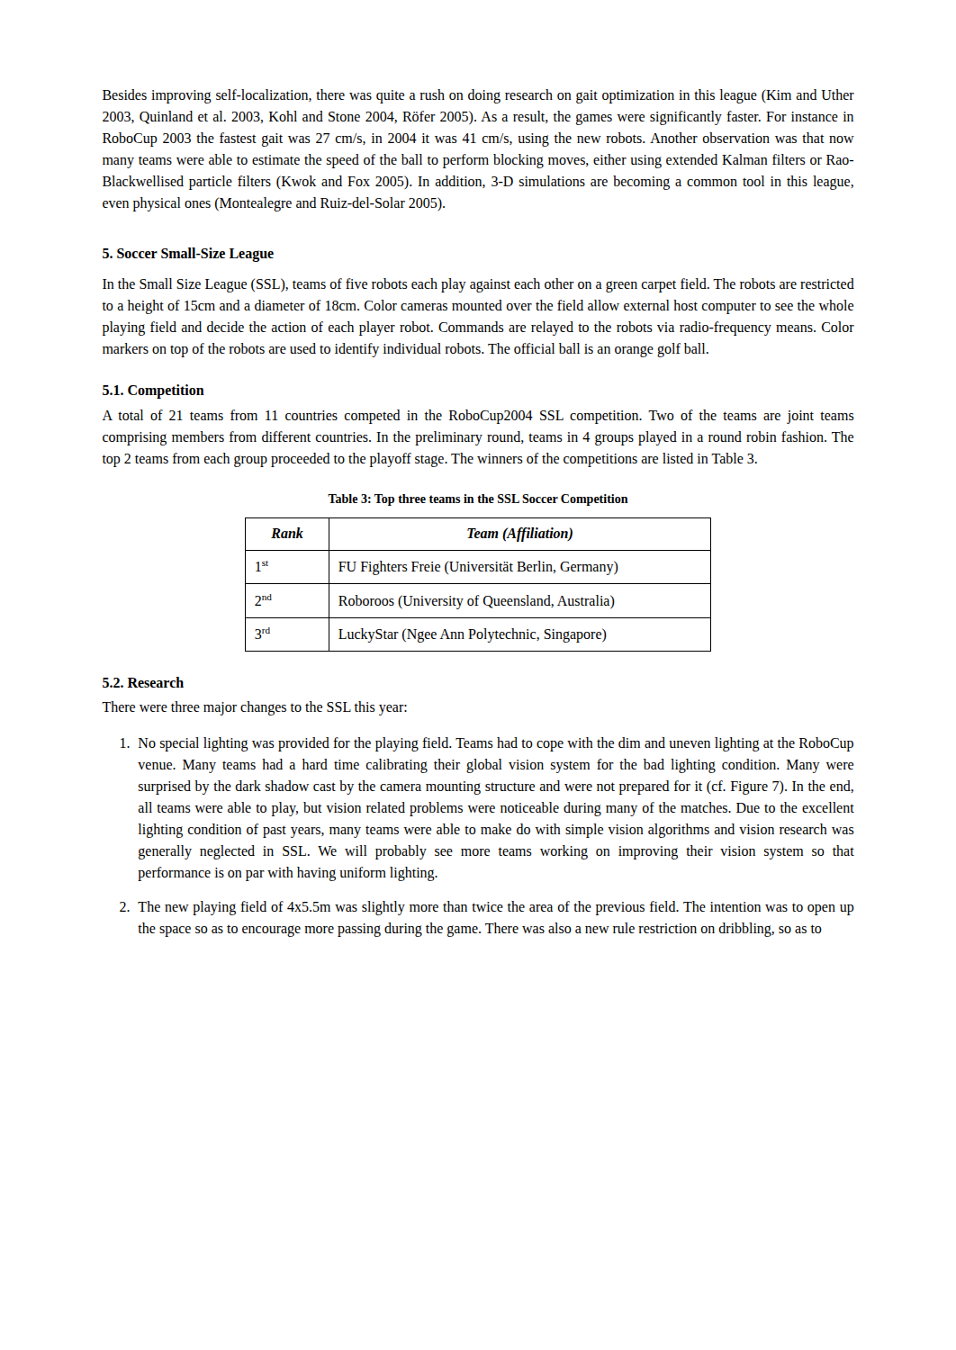Besides improving self-localization, there was quite a rush on doing research on gait optimization in this league (Kim and Uther 2003, Quinland et al. 2003, Kohl and Stone 2004, Röfer 2005). As a result, the games were significantly faster. For instance in RoboCup 2003 the fastest gait was 27 cm/s, in 2004 it was 41 cm/s, using the new robots. Another observation was that now many teams were able to estimate the speed of the ball to perform blocking moves, either using extended Kalman filters or Rao-Blackwellised particle filters (Kwok and Fox 2005). In addition, 3-D simulations are becoming a common tool in this league, even physical ones (Montealegre and Ruiz-del-Solar 2005).
5. Soccer Small-Size League
In the Small Size League (SSL), teams of five robots each play against each other on a green carpet field. The robots are restricted to a height of 15cm and a diameter of 18cm. Color cameras mounted over the field allow external host computer to see the whole playing field and decide the action of each player robot. Commands are relayed to the robots via radio-frequency means. Color markers on top of the robots are used to identify individual robots. The official ball is an orange golf ball.
5.1. Competition
A total of 21 teams from 11 countries competed in the RoboCup2004 SSL competition. Two of the teams are joint teams comprising members from different countries. In the preliminary round, teams in 4 groups played in a round robin fashion. The top 2 teams from each group proceeded to the playoff stage. The winners of the competitions are listed in Table 3.
Table 3: Top three teams in the SSL Soccer Competition
| Rank | Team (Affiliation) |
| --- | --- |
| 1 st | FU Fighters Freie (Universität Berlin, Germany) |
| 2 nd | Roboroos (University of Queensland, Australia) |
| 3 rd | LuckyStar (Ngee Ann Polytechnic, Singapore) |
5.2. Research
There were three major changes to the SSL this year:
No special lighting was provided for the playing field. Teams had to cope with the dim and uneven lighting at the RoboCup venue. Many teams had a hard time calibrating their global vision system for the bad lighting condition. Many were surprised by the dark shadow cast by the camera mounting structure and were not prepared for it (cf. Figure 7). In the end, all teams were able to play, but vision related problems were noticeable during many of the matches. Due to the excellent lighting condition of past years, many teams were able to make do with simple vision algorithms and vision research was generally neglected in SSL. We will probably see more teams working on improving their vision system so that performance is on par with having uniform lighting.
The new playing field of 4x5.5m was slightly more than twice the area of the previous field. The intention was to open up the space so as to encourage more passing during the game. There was also a new rule restriction on dribbling, so as to